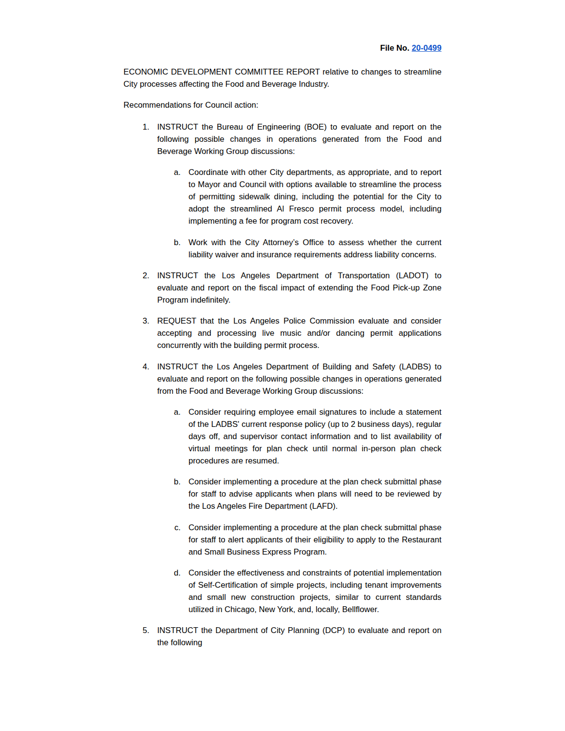File No. 20-0499
ECONOMIC DEVELOPMENT COMMITTEE REPORT relative to changes to streamline City processes affecting the Food and Beverage Industry.
Recommendations for Council action:
INSTRUCT the Bureau of Engineering (BOE) to evaluate and report on the following possible changes in operations generated from the Food and Beverage Working Group discussions:
Coordinate with other City departments, as appropriate, and to report to Mayor and Council with options available to streamline the process of permitting sidewalk dining, including the potential for the City to adopt the streamlined Al Fresco permit process model, including implementing a fee for program cost recovery.
Work with the City Attorney’s Office to assess whether the current liability waiver and insurance requirements address liability concerns.
INSTRUCT the Los Angeles Department of Transportation (LADOT) to evaluate and report on the fiscal impact of extending the Food Pick-up Zone Program indefinitely.
REQUEST that the Los Angeles Police Commission evaluate and consider accepting and processing live music and/or dancing permit applications concurrently with the building permit process.
INSTRUCT the Los Angeles Department of Building and Safety (LADBS) to evaluate and report on the following possible changes in operations generated from the Food and Beverage Working Group discussions:
Consider requiring employee email signatures to include a statement of the LADBS' current response policy (up to 2 business days), regular days off, and supervisor contact information and to list availability of virtual meetings for plan check until normal in-person plan check procedures are resumed.
Consider implementing a procedure at the plan check submittal phase for staff to advise applicants when plans will need to be reviewed by the Los Angeles Fire Department (LAFD).
Consider implementing a procedure at the plan check submittal phase for staff to alert applicants of their eligibility to apply to the Restaurant and Small Business Express Program.
Consider the effectiveness and constraints of potential implementation of Self-Certification of simple projects, including tenant improvements and small new construction projects, similar to current standards utilized in Chicago, New York, and, locally, Bellflower.
INSTRUCT the Department of City Planning (DCP) to evaluate and report on the following